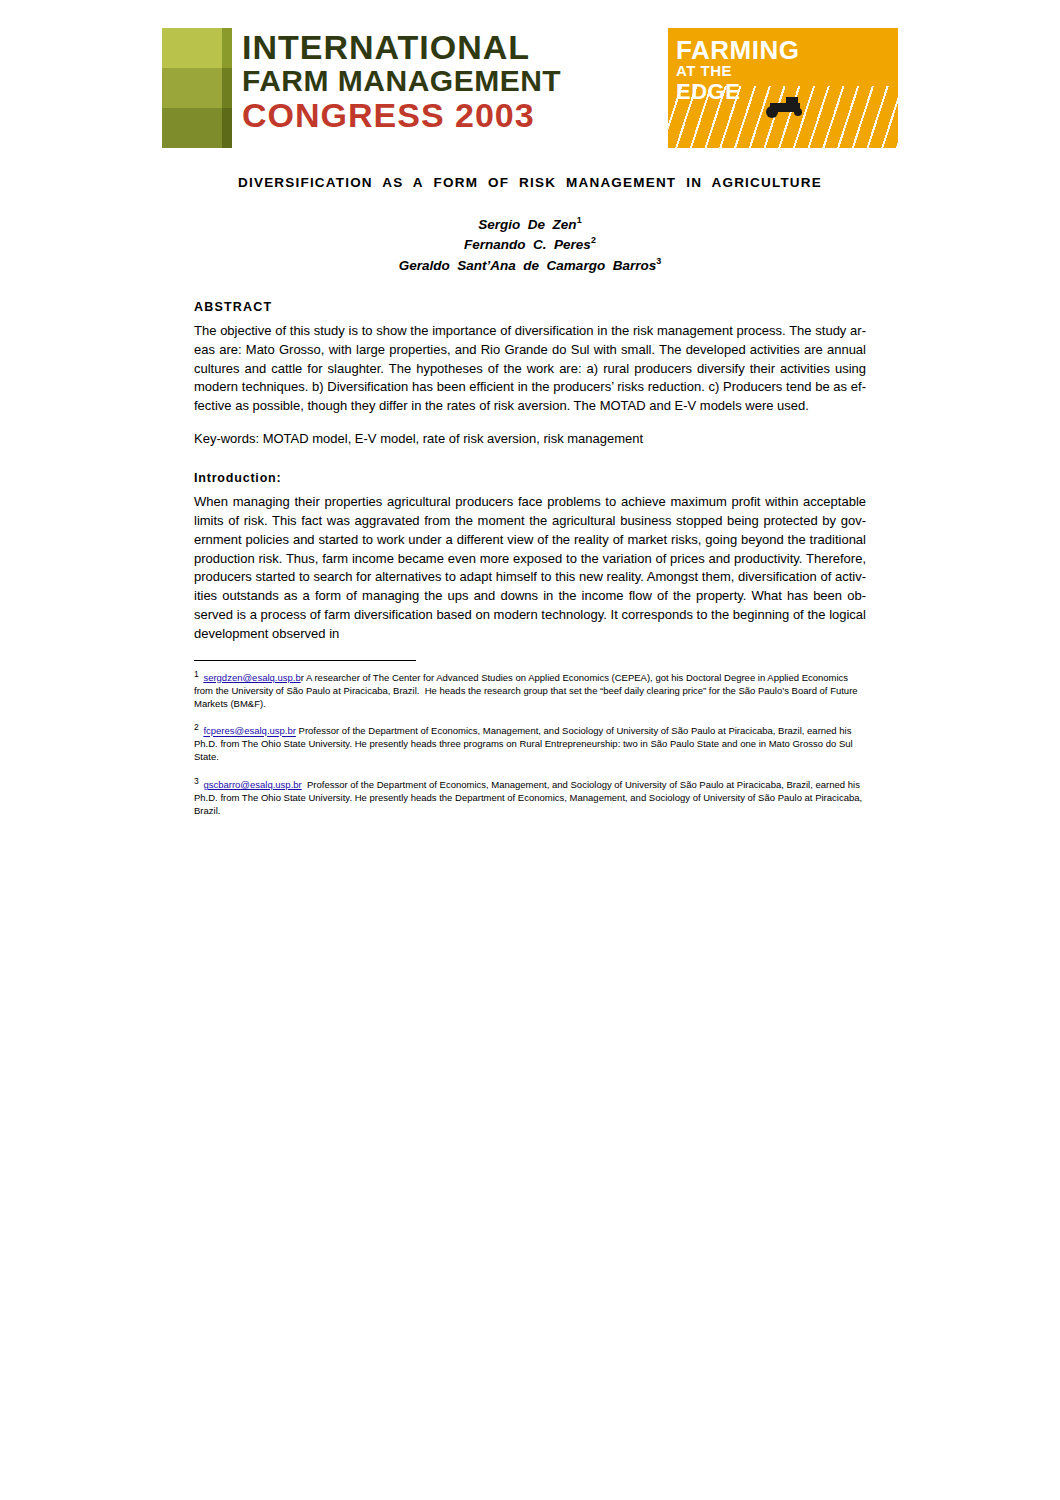INTERNATIONAL
FARM MANAGEMENT
CONGRESS 2003
FARMING
AT THE
EDGE
DIVERSIFICATION AS A FORM OF RISK MANAGEMENT IN AGRICULTURE
Sergio De Zen1
Fernando C. Peres2
Geraldo Sant’Ana de Camargo Barros3
ABSTRACT
The objective of this study is to show the importance of diversification in the risk management process. The study areas are: Mato Grosso, with large properties, and Rio Grande do Sul with small. The developed activities are annual cultures and cattle for slaughter. The hypotheses of the work are: a) rural producers diversify their activities using modern techniques. b) Diversification has been efficient in the producers’ risks reduction. c) Producers tend be as effective as possible, though they differ in the rates of risk aversion. The MOTAD and E-V models were used.
Key-words: MOTAD model, E-V model, rate of risk aversion, risk management
Introduction:
When managing their properties agricultural producers face problems to achieve maximum profit within acceptable limits of risk. This fact was aggravated from the moment the agricultural business stopped being protected by government policies and started to work under a different view of the reality of market risks, going beyond the traditional production risk. Thus, farm income became even more exposed to the variation of prices and productivity. Therefore, producers started to search for alternatives to adapt himself to this new reality. Amongst them, diversification of activities outstands as a form of managing the ups and downs in the income flow of the property. What has been observed is a process of farm diversification based on modern technology. It corresponds to the beginning of the logical development observed in
1 sergdzen@esalq.usp.br A researcher of The Center for Advanced Studies on Applied Economics (CEPEA), got his Doctoral Degree in Applied Economics from the University of São Paulo at Piracicaba, Brazil. He heads the research group that set the “beef daily clearing price” for the São Paulo’s Board of Future Markets (BM&F).
2 fcperes@esalq.usp.br Professor of the Department of Economics, Management, and Sociology of University of São Paulo at Piracicaba, Brazil, earned his Ph.D. from The Ohio State University. He presently heads three programs on Rural Entrepreneurship: two in São Paulo State and one in Mato Grosso do Sul State.
3 gscbarro@esalq.usp.br Professor of the Department of Economics, Management, and Sociology of University of São Paulo at Piracicaba, Brazil, earned his Ph.D. from The Ohio State University. He presently heads the Department of Economics, Management, and Sociology of University of São Paulo at Piracicaba, Brazil.